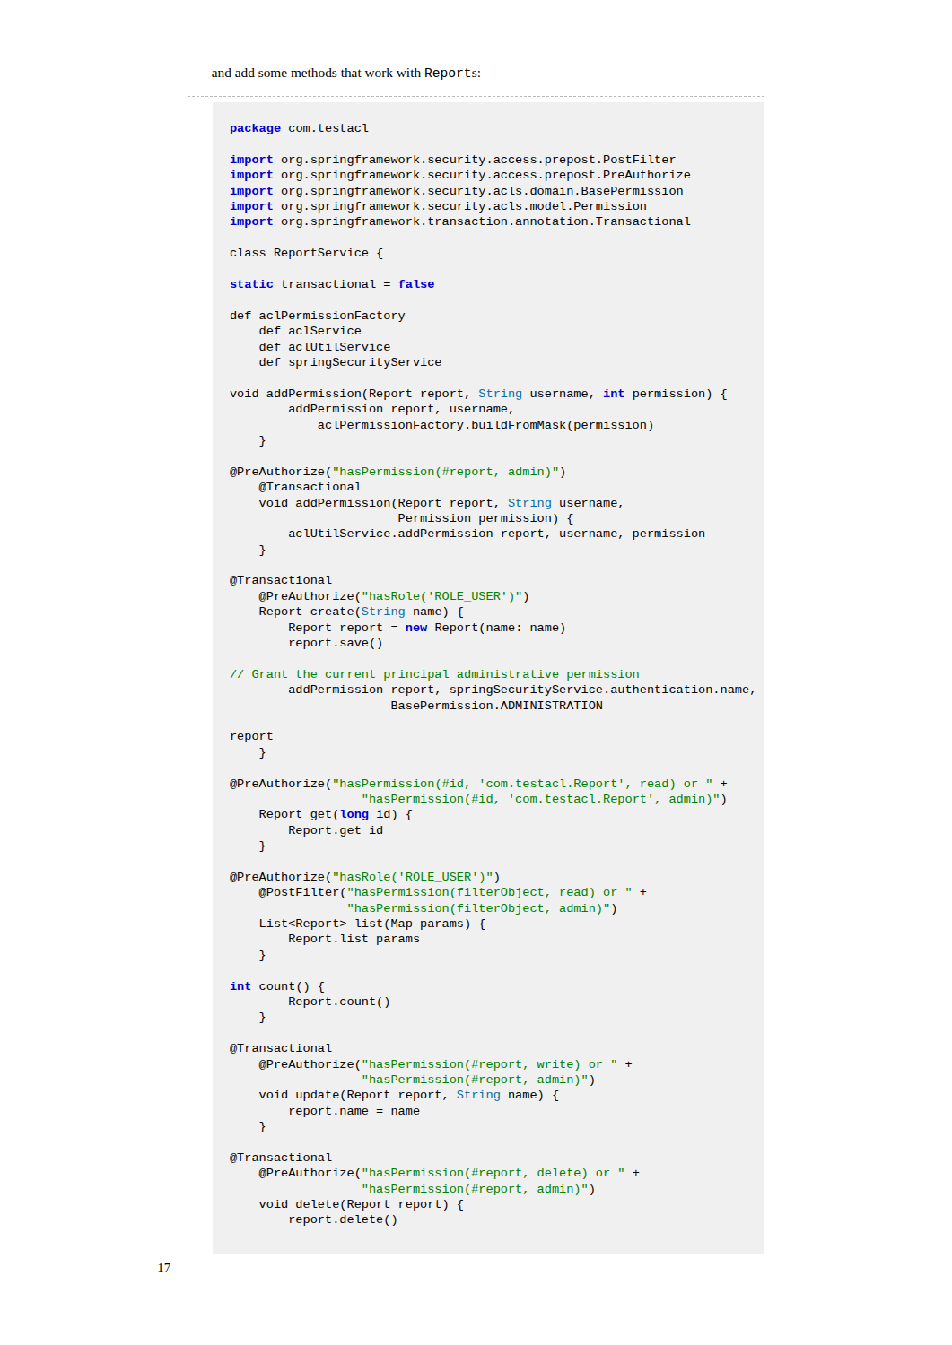and add some methods that work with Reports:
package com.testacl

import org.springframework.security.access.prepost.PostFilter
import org.springframework.security.access.prepost.PreAuthorize
import org.springframework.security.acls.domain.BasePermission
import org.springframework.security.acls.model.Permission
import org.springframework.transaction.annotation.Transactional

class ReportService {

static transactional = false

def aclPermissionFactory
    def aclService
    def aclUtilService
    def springSecurityService

void addPermission(Report report, String username, int permission) {
        addPermission report, username,
            aclPermissionFactory.buildFromMask(permission)
    }

@PreAuthorize("hasPermission(#report, admin)")
    @Transactional
    void addPermission(Report report, String username,
                       Permission permission) {
        aclUtilService.addPermission report, username, permission
    }

@Transactional
    @PreAuthorize("hasRole('ROLE_USER')")
    Report create(String name) {
        Report report = new Report(name: name)
        report.save()

// Grant the current principal administrative permission
        addPermission report, springSecurityService.authentication.name,
                      BasePermission.ADMINISTRATION

report
    }

@PreAuthorize("hasPermission(#id, 'com.testacl.Report', read) or " +
                  "hasPermission(#id, 'com.testacl.Report', admin)")
    Report get(long id) {
        Report.get id
    }

@PreAuthorize("hasRole('ROLE_USER')")
    @PostFilter("hasPermission(filterObject, read) or " +
                "hasPermission(filterObject, admin)")
    List<Report> list(Map params) {
        Report.list params
    }

int count() {
        Report.count()
    }

@Transactional
    @PreAuthorize("hasPermission(#report, write) or " +
                  "hasPermission(#report, admin)")
    void update(Report report, String name) {
        report.name = name
    }

@Transactional
    @PreAuthorize("hasPermission(#report, delete) or " +
                  "hasPermission(#report, admin)")
    void delete(Report report) {
        report.delete()
17